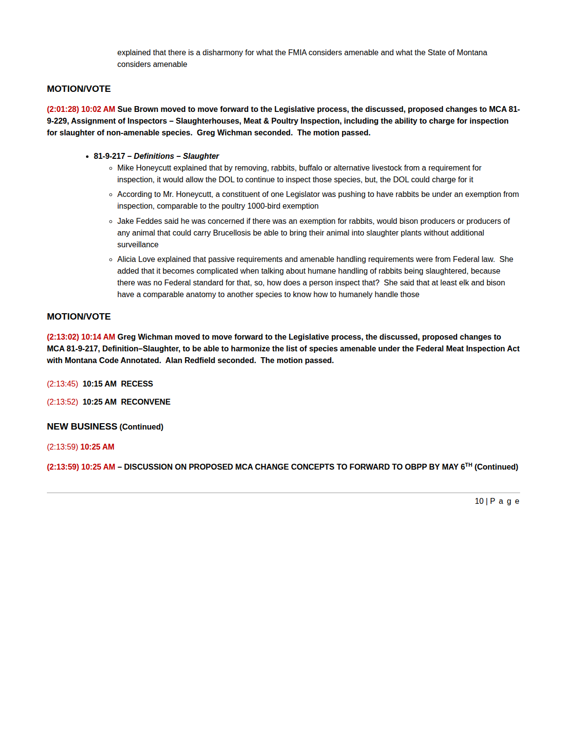explained that there is a disharmony for what the FMIA considers amenable and what the State of Montana considers amenable
MOTION/VOTE
(2:01:28) 10:02 AM Sue Brown moved to move forward to the Legislative process, the discussed, proposed changes to MCA 81-9-229, Assignment of Inspectors – Slaughterhouses, Meat & Poultry Inspection, including the ability to charge for inspection for slaughter of non-amenable species. Greg Wichman seconded. The motion passed.
81-9-217 – Definitions – Slaughter
Mike Honeycutt explained that by removing, rabbits, buffalo or alternative livestock from a requirement for inspection, it would allow the DOL to continue to inspect those species, but, the DOL could charge for it
According to Mr. Honeycutt, a constituent of one Legislator was pushing to have rabbits be under an exemption from inspection, comparable to the poultry 1000-bird exemption
Jake Feddes said he was concerned if there was an exemption for rabbits, would bison producers or producers of any animal that could carry Brucellosis be able to bring their animal into slaughter plants without additional surveillance
Alicia Love explained that passive requirements and amenable handling requirements were from Federal law. She added that it becomes complicated when talking about humane handling of rabbits being slaughtered, because there was no Federal standard for that, so, how does a person inspect that? She said that at least elk and bison have a comparable anatomy to another species to know how to humanely handle those
MOTION/VOTE
(2:13:02) 10:14 AM Greg Wichman moved to move forward to the Legislative process, the discussed, proposed changes to MCA 81-9-217, Definition–Slaughter, to be able to harmonize the list of species amenable under the Federal Meat Inspection Act with Montana Code Annotated. Alan Redfield seconded. The motion passed.
(2:13:45) 10:15 AM RECESS
(2:13:52) 10:25 AM RECONVENE
NEW BUSINESS
(Continued)
(2:13:59) 10:25 AM
(2:13:59) 10:25 AM – DISCUSSION ON PROPOSED MCA CHANGE CONCEPTS TO FORWARD TO OBPP BY MAY 6TH (Continued)
10 | P a g e